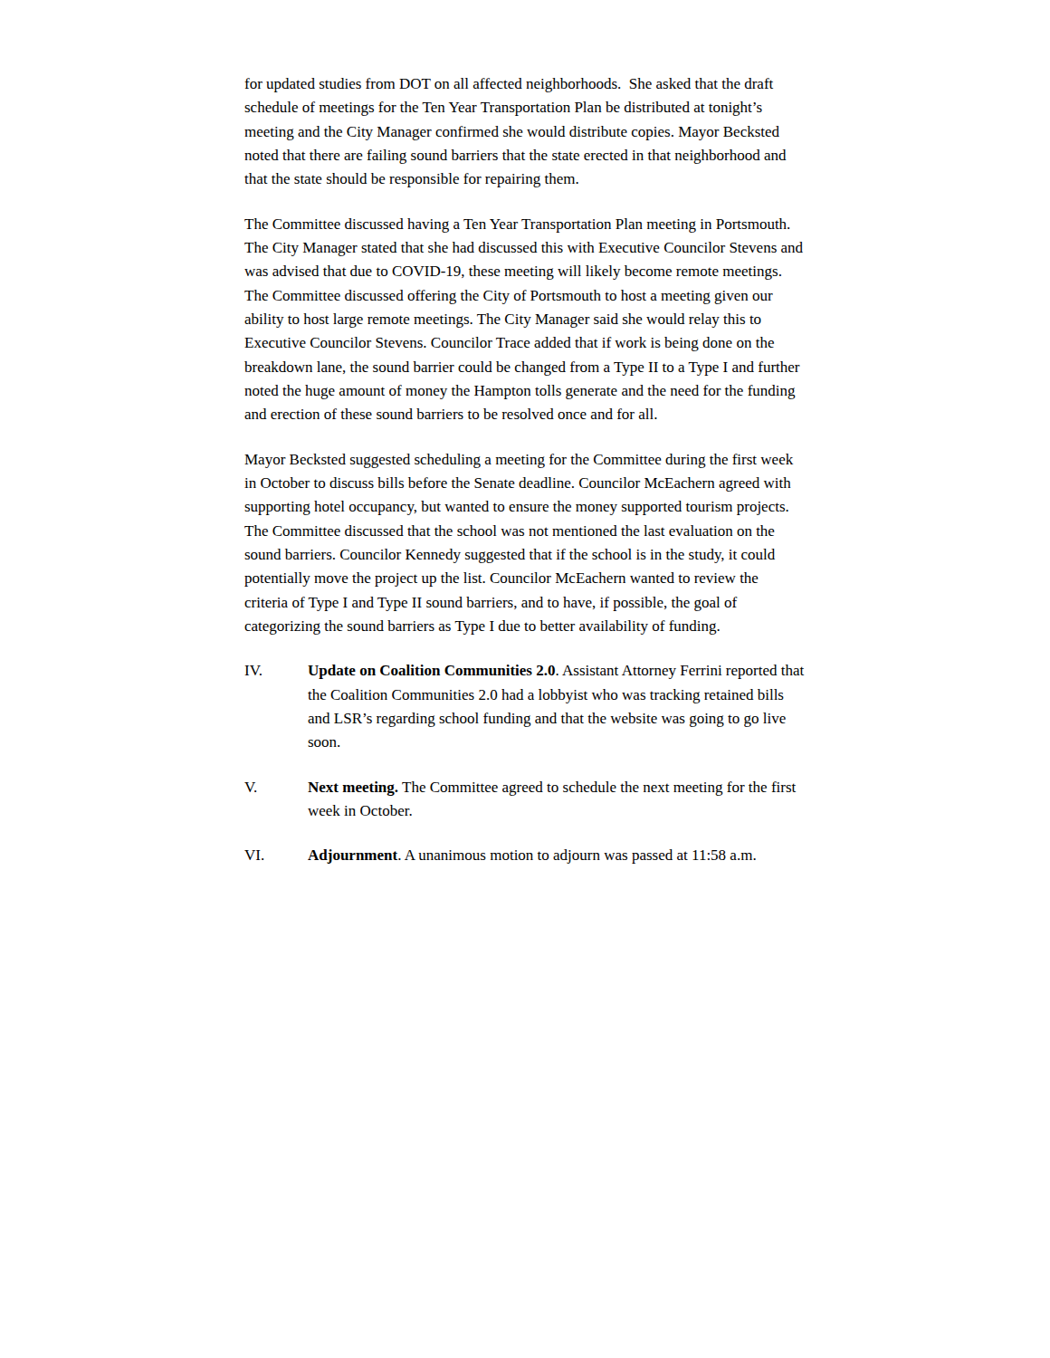for updated studies from DOT on all affected neighborhoods. She asked that the draft schedule of meetings for the Ten Year Transportation Plan be distributed at tonight’s meeting and the City Manager confirmed she would distribute copies. Mayor Becksted noted that there are failing sound barriers that the state erected in that neighborhood and that the state should be responsible for repairing them.
The Committee discussed having a Ten Year Transportation Plan meeting in Portsmouth. The City Manager stated that she had discussed this with Executive Councilor Stevens and was advised that due to COVID-19, these meeting will likely become remote meetings. The Committee discussed offering the City of Portsmouth to host a meeting given our ability to host large remote meetings. The City Manager said she would relay this to Executive Councilor Stevens. Councilor Trace added that if work is being done on the breakdown lane, the sound barrier could be changed from a Type II to a Type I and further noted the huge amount of money the Hampton tolls generate and the need for the funding and erection of these sound barriers to be resolved once and for all.
Mayor Becksted suggested scheduling a meeting for the Committee during the first week in October to discuss bills before the Senate deadline. Councilor McEachern agreed with supporting hotel occupancy, but wanted to ensure the money supported tourism projects. The Committee discussed that the school was not mentioned the last evaluation on the sound barriers. Councilor Kennedy suggested that if the school is in the study, it could potentially move the project up the list. Councilor McEachern wanted to review the criteria of Type I and Type II sound barriers, and to have, if possible, the goal of categorizing the sound barriers as Type I due to better availability of funding.
IV.
Update on Coalition Communities 2.0. Assistant Attorney Ferrini reported that the Coalition Communities 2.0 had a lobbyist who was tracking retained bills and LSR’s regarding school funding and that the website was going to go live soon.
V.
Next meeting. The Committee agreed to schedule the next meeting for the first week in October.
VI.
Adjournment. A unanimous motion to adjourn was passed at 11:58 a.m.